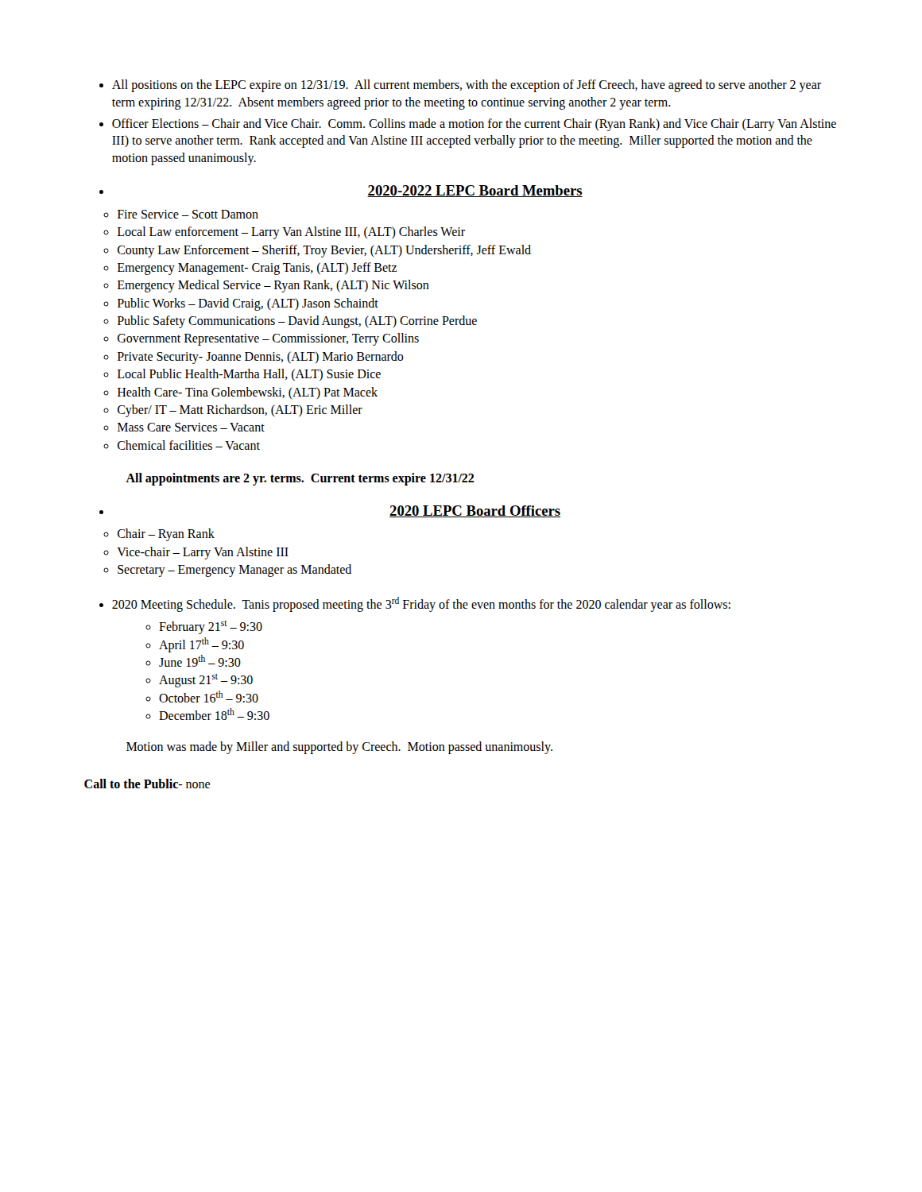All positions on the LEPC expire on 12/31/19. All current members, with the exception of Jeff Creech, have agreed to serve another 2 year term expiring 12/31/22. Absent members agreed prior to the meeting to continue serving another 2 year term.
Officer Elections – Chair and Vice Chair. Comm. Collins made a motion for the current Chair (Ryan Rank) and Vice Chair (Larry Van Alstine III) to serve another term. Rank accepted and Van Alstine III accepted verbally prior to the meeting. Miller supported the motion and the motion passed unanimously.
2020-2022 LEPC Board Members
Fire Service – Scott Damon
Local Law enforcement – Larry Van Alstine III, (ALT) Charles Weir
County Law Enforcement – Sheriff, Troy Bevier, (ALT) Undersheriff, Jeff Ewald
Emergency Management- Craig Tanis, (ALT) Jeff Betz
Emergency Medical Service – Ryan Rank, (ALT) Nic Wilson
Public Works – David Craig, (ALT) Jason Schaindt
Public Safety Communications – David Aungst, (ALT) Corrine Perdue
Government Representative – Commissioner, Terry Collins
Private Security- Joanne Dennis, (ALT) Mario Bernardo
Local Public Health-Martha Hall, (ALT) Susie Dice
Health Care- Tina Golembewski, (ALT) Pat Macek
Cyber/ IT – Matt Richardson, (ALT) Eric Miller
Mass Care Services – Vacant
Chemical facilities – Vacant
All appointments are 2 yr. terms. Current terms expire 12/31/22
2020 LEPC Board Officers
Chair – Ryan Rank
Vice-chair – Larry Van Alstine III
Secretary – Emergency Manager as Mandated
2020 Meeting Schedule. Tanis proposed meeting the 3rd Friday of the even months for the 2020 calendar year as follows:
February 21st – 9:30
April 17th – 9:30
June 19th – 9:30
August 21st – 9:30
October 16th – 9:30
December 18th – 9:30
Motion was made by Miller and supported by Creech. Motion passed unanimously.
Call to the Public- none